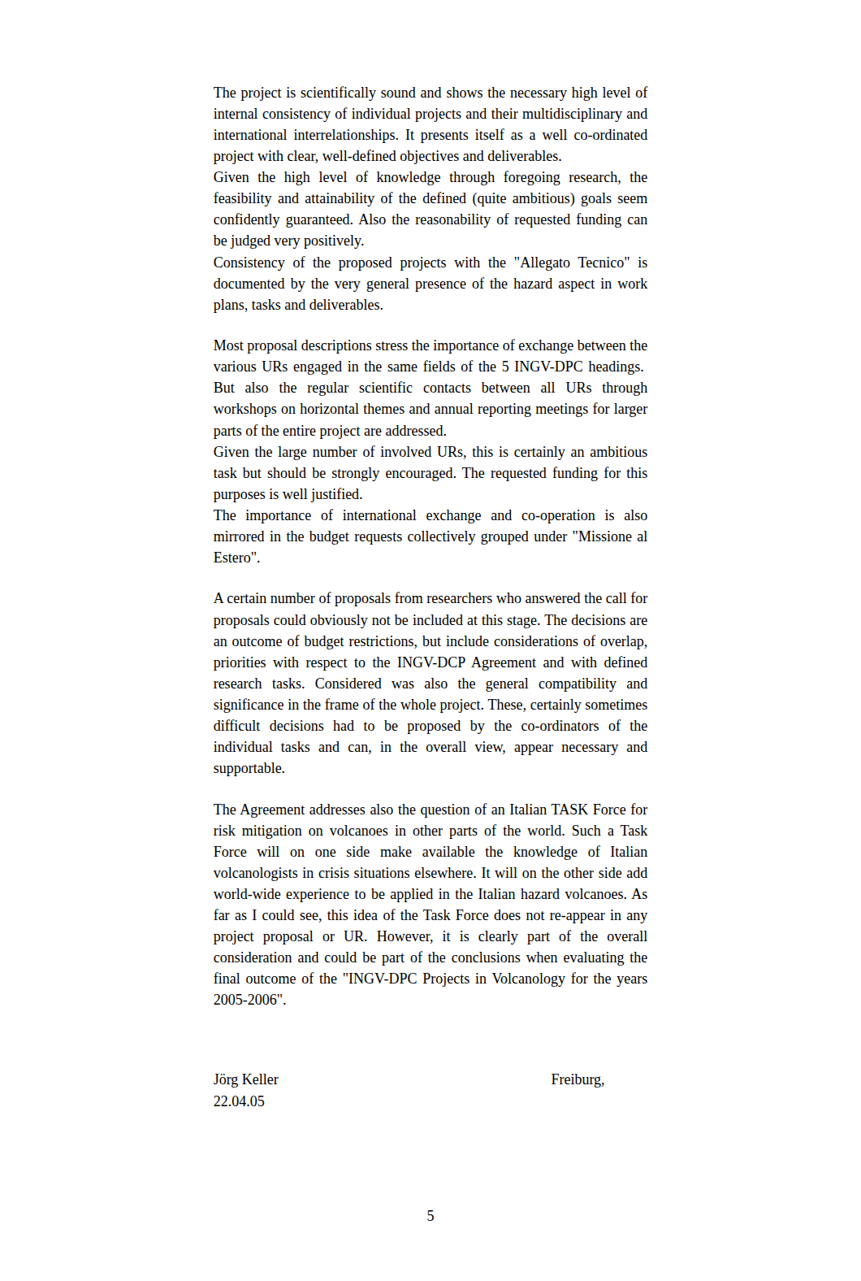The project is scientifically sound and shows the necessary high level of internal consistency of individual projects and their multidisciplinary and international interrelationships. It presents itself as a well co-ordinated project with clear, well-defined objectives and deliverables.
Given the high level of knowledge through foregoing research, the feasibility and attainability of the defined (quite ambitious) goals seem confidently guaranteed. Also the reasonability of requested funding can be judged very positively.
Consistency of the proposed projects with the "Allegato Tecnico" is documented by the very general presence of the hazard aspect in work plans, tasks and deliverables.
Most proposal descriptions stress the importance of exchange between the various URs engaged in the same fields of the 5 INGV-DPC headings. But also the regular scientific contacts between all URs through workshops on horizontal themes and annual reporting meetings for larger parts of the entire project are addressed.
Given the large number of involved URs, this is certainly an ambitious task but should be strongly encouraged. The requested funding for this purposes is well justified.
The importance of international exchange and co-operation is also mirrored in the budget requests collectively grouped under "Missione al Estero".
A certain number of proposals from researchers who answered the call for proposals could obviously not be included at this stage. The decisions are an outcome of budget restrictions, but include considerations of overlap, priorities with respect to the INGV-DCP Agreement and with defined research tasks. Considered was also the general compatibility and significance in the frame of the whole project. These, certainly sometimes difficult decisions had to be proposed by the co-ordinators of the individual tasks and can, in the overall view, appear necessary and supportable.
The Agreement addresses also the question of an Italian TASK Force for risk mitigation on volcanoes in other parts of the world. Such a Task Force will on one side make available the knowledge of Italian volcanologists in crisis situations elsewhere. It will on the other side add world-wide experience to be applied in the Italian hazard volcanoes. As far as I could see, this idea of the Task Force does not re-appear in any project proposal or UR. However, it is clearly part of the overall consideration and could be part of the conclusions when evaluating the final outcome of the "INGV-DPC Projects in Volcanology for the years 2005-2006".
Jörg Keller Freiburg,
22.04.05
5